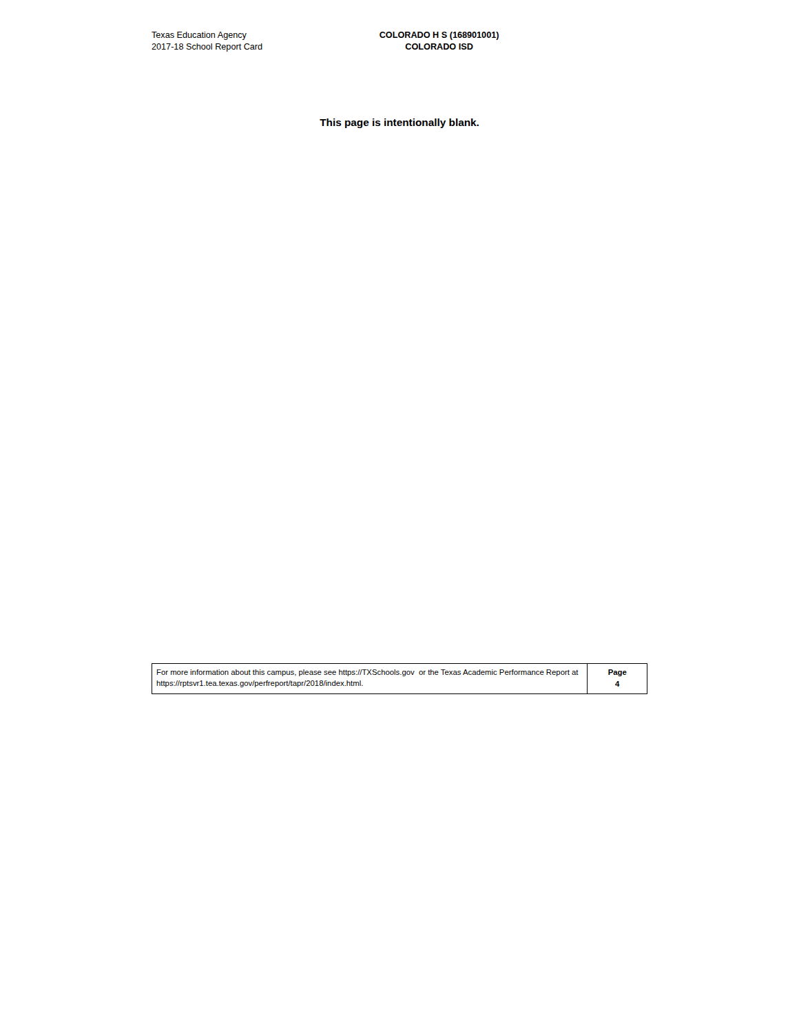Texas Education Agency
2017-18 School Report Card
COLORADO H S (168901001)
COLORADO ISD
This page is intentionally blank.
For more information about this campus, please see https://TXSchools.gov or the Texas Academic Performance Report at
https://rptsvr1.tea.texas.gov/perfreport/tapr/2018/index.html.
Page 4